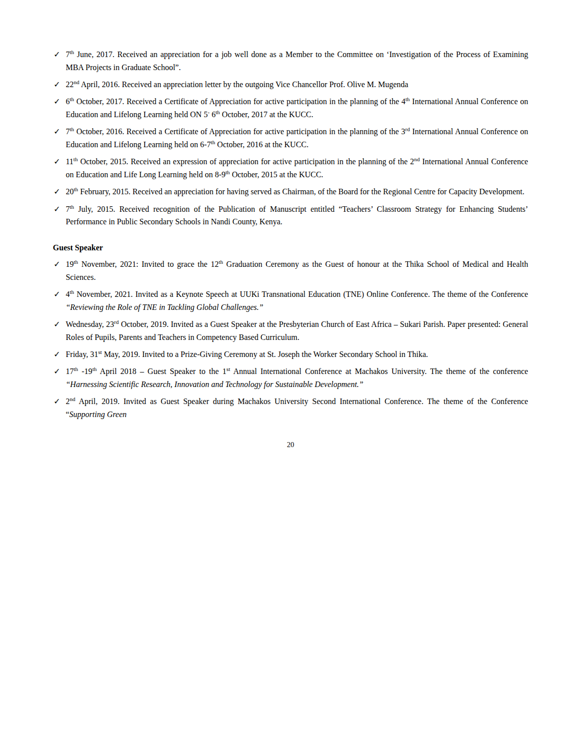7th June, 2017. Received an appreciation for a job well done as a Member to the Committee on ‘Investigation of the Process of Examining MBA Projects in Graduate School”.
22nd April, 2016. Received an appreciation letter by the outgoing Vice Chancellor Prof. Olive M. Mugenda
6th October, 2017. Received a Certificate of Appreciation for active participation in the planning of the 4th International Annual Conference on Education and Lifelong Learning held ON 5- 6th October, 2017 at the KUCC.
7th October, 2016. Received a Certificate of Appreciation for active participation in the planning of the 3rd International Annual Conference on Education and Lifelong Learning held on 6-7th October, 2016 at the KUCC.
11th October, 2015. Received an expression of appreciation for active participation in the planning of the 2nd International Annual Conference on Education and Life Long Learning held on 8-9th October, 2015 at the KUCC.
20th February, 2015. Received an appreciation for having served as Chairman, of the Board for the Regional Centre for Capacity Development.
7th July, 2015. Received recognition of the Publication of Manuscript entitled “Teachers’ Classroom Strategy for Enhancing Students’ Performance in Public Secondary Schools in Nandi County, Kenya.
Guest Speaker
19th November, 2021: Invited to grace the 12th Graduation Ceremony as the Guest of honour at the Thika School of Medical and Health Sciences.
4th November, 2021. Invited as a Keynote Speech at UUKi Transnational Education (TNE) Online Conference. The theme of the Conference “Reviewing the Role of TNE in Tackling Global Challenges.”
Wednesday, 23rd October, 2019. Invited as a Guest Speaker at the Presbyterian Church of East Africa – Sukari Parish. Paper presented: General Roles of Pupils, Parents and Teachers in Competency Based Curriculum.
Friday, 31st May, 2019. Invited to a Prize-Giving Ceremony at St. Joseph the Worker Secondary School in Thika.
17th -19th April 2018 – Guest Speaker to the 1st Annual International Conference at Machakos University. The theme of the conference “Harnessing Scientific Research, Innovation and Technology for Sustainable Development.”
2nd April, 2019. Invited as Guest Speaker during Machakos University Second International Conference. The theme of the Conference “Supporting Green
20